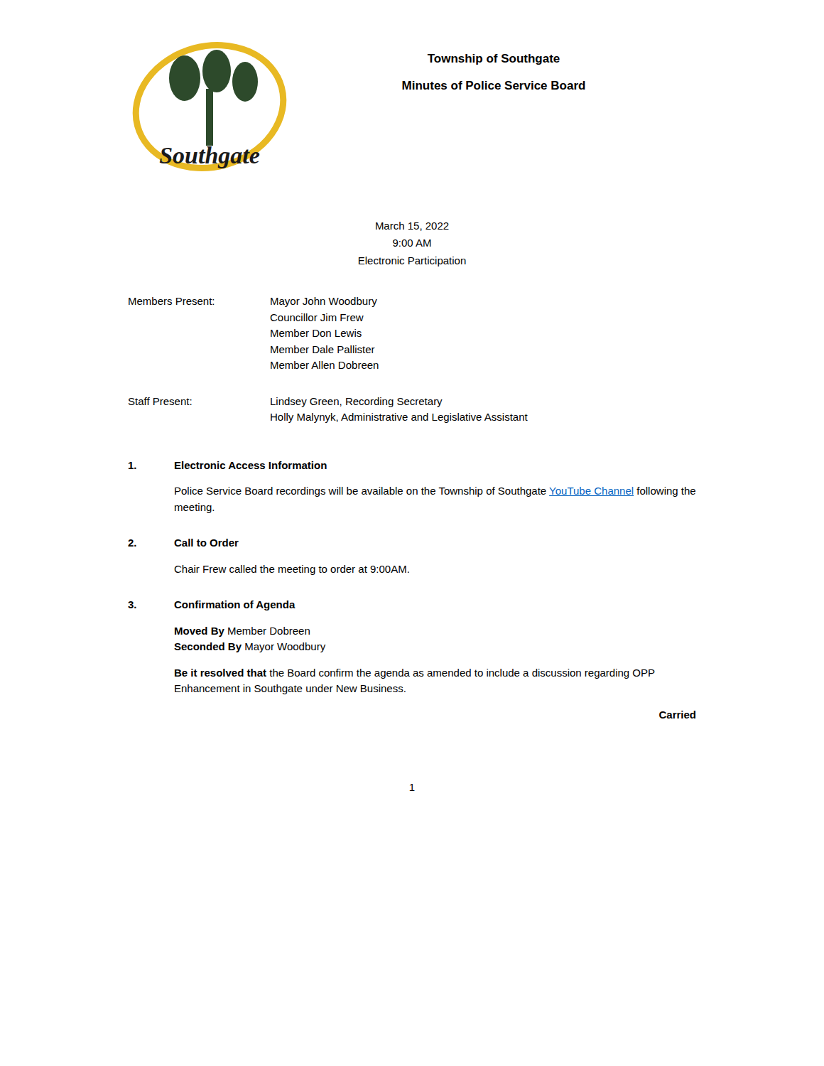Township of Southgate
Minutes of Police Service Board
March 15, 2022
9:00 AM
Electronic Participation
Members Present:
Mayor John Woodbury
Councillor Jim Frew
Member Don Lewis
Member Dale Pallister
Member Allen Dobreen
Staff Present:
Lindsey Green, Recording Secretary
Holly Malynyk, Administrative and Legislative Assistant
1. Electronic Access Information
Police Service Board recordings will be available on the Township of Southgate YouTube Channel following the meeting.
2. Call to Order
Chair Frew called the meeting to order at 9:00AM.
3. Confirmation of Agenda
Moved By Member Dobreen
Seconded By Mayor Woodbury
Be it resolved that the Board confirm the agenda as amended to include a discussion regarding OPP Enhancement in Southgate under New Business.
Carried
1